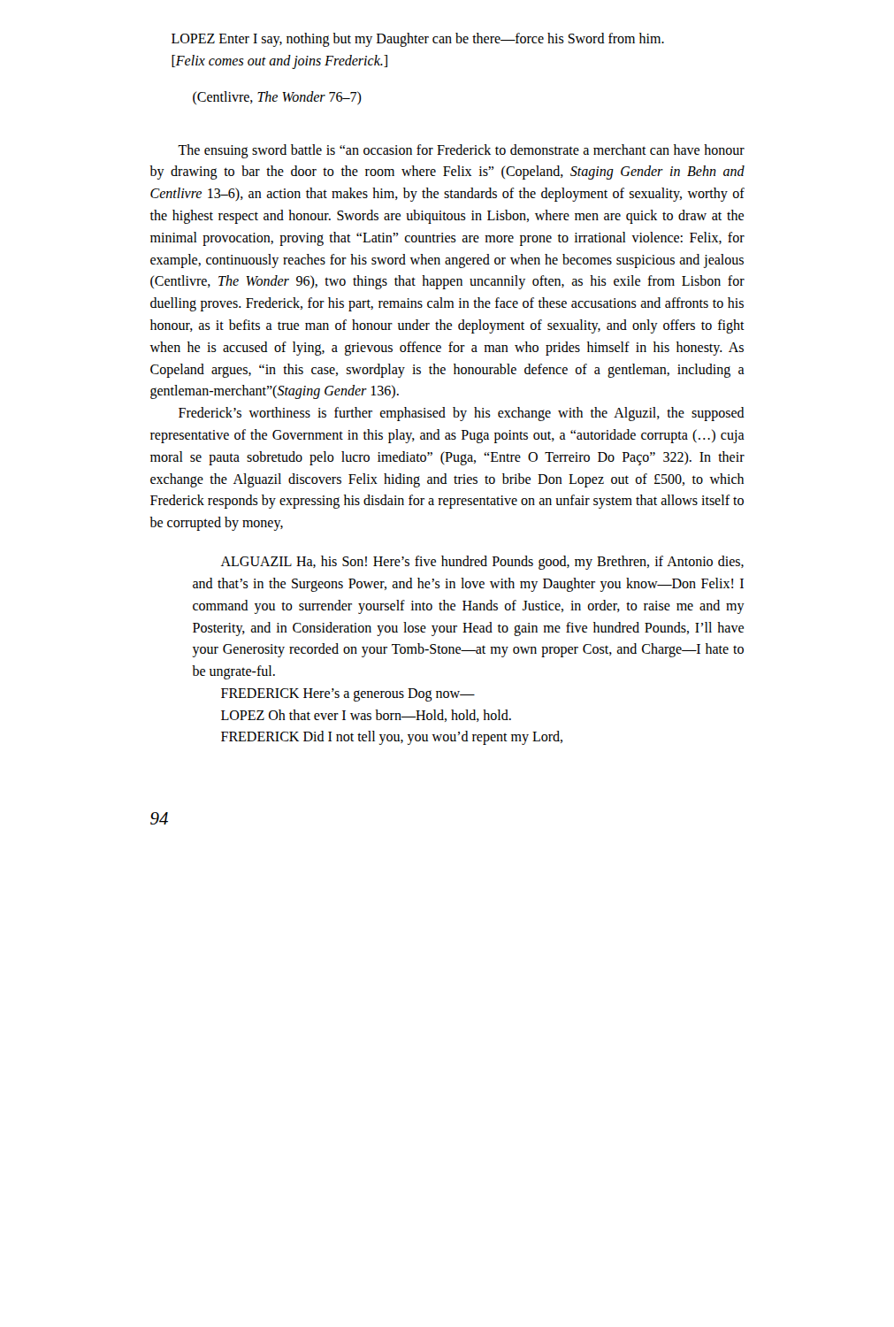LOPEZ Enter I say, nothing but my Daughter can be there—force his Sword from him.
[Felix comes out and joins Frederick.]
(Centlivre, The Wonder 76–7)
The ensuing sword battle is “an occasion for Frederick to demonstrate a merchant can have honour by drawing to bar the door to the room where Felix is” (Copeland, Staging Gender in Behn and Centlivre 13–6), an action that makes him, by the standards of the deployment of sexuality, worthy of the highest respect and honour. Swords are ubiquitous in Lisbon, where men are quick to draw at the minimal provocation, proving that “Latin” countries are more prone to irrational violence: Felix, for example, continuously reaches for his sword when angered or when he becomes suspicious and jealous (Centlivre, The Wonder 96), two things that happen uncannily often, as his exile from Lisbon for duelling proves. Frederick, for his part, remains calm in the face of these accusations and affronts to his honour, as it befits a true man of honour under the deployment of sexuality, and only offers to fight when he is accused of lying, a grievous offence for a man who prides himself in his honesty. As Copeland argues, “in this case, swordplay is the honourable defence of a gentleman, including a gentleman-merchant”(Staging Gender 136).
Frederick’s worthiness is further emphasised by his exchange with the Alguzil, the supposed representative of the Government in this play, and as Puga points out, a “autoridade corrupta (…) cuja moral se pauta sobretudo pelo lucro imediato” (Puga, “Entre O Terreiro Do Paço” 322). In their exchange the Alguazil discovers Felix hiding and tries to bribe Don Lopez out of £500, to which Frederick responds by expressing his disdain for a representative on an unfair system that allows itself to be corrupted by money,
ALGUAZIL Ha, his Son! Here’s five hundred Pounds good, my Brethren, if Antonio dies, and that’s in the Surgeons Power, and he’s in love with my Daughter you know—Don Felix! I command you to surrender yourself into the Hands of Justice, in order, to raise me and my Posterity, and in Consideration you lose your Head to gain me five hundred Pounds, I’ll have your Generosity recorded on your Tomb-Stone—at my own proper Cost, and Charge—I hate to be ungrate-ful.
FREDERICK Here’s a generous Dog now—
LOPEZ Oh that ever I was born—Hold, hold, hold.
FREDERICK Did I not tell you, you wou’d repent my Lord,
94